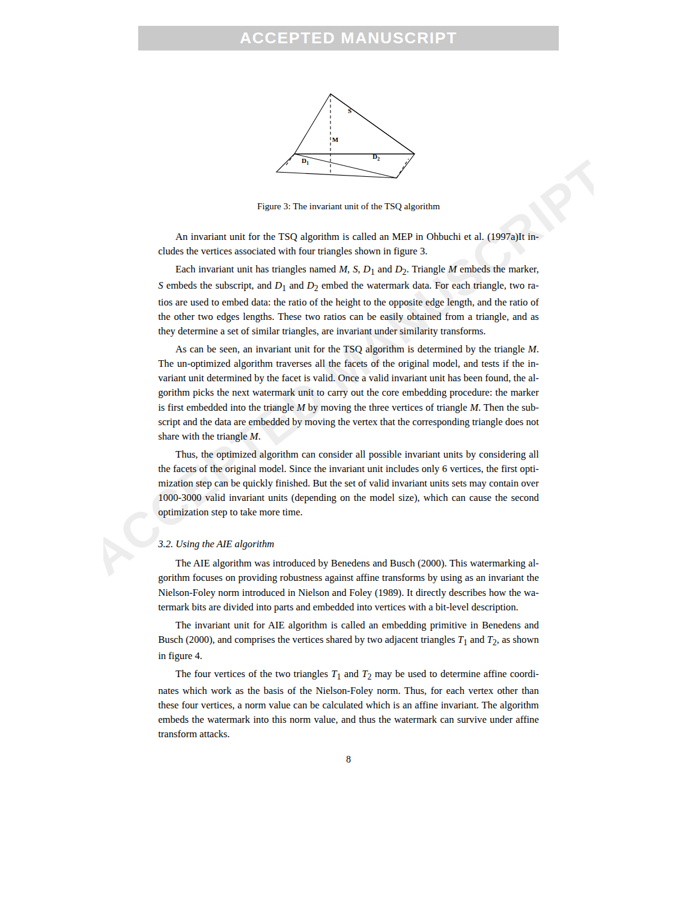ACCEPTED MANUSCRIPT
ACCEPTED MANUSCRIPT
S M D1 D2
Figure 3: The invariant unit of the TSQ algorithm
An invariant unit for the TSQ algorithm is called an MEP in Ohbuchi et al. (1997a)It includes the vertices associated with four triangles shown in figure 3.
Each invariant unit has triangles named M, S, D1 and D2. Triangle M embeds the marker, S embeds the subscript, and D1 and D2 embed the watermark data. For each triangle, two ratios are used to embed data: the ratio of the height to the opposite edge length, and the ratio of the other two edges lengths. These two ratios can be easily obtained from a triangle, and as they determine a set of similar triangles, are invariant under similarity transforms.
As can be seen, an invariant unit for the TSQ algorithm is determined by the triangle M. The un-optimized algorithm traverses all the facets of the original model, and tests if the invariant unit determined by the facet is valid. Once a valid invariant unit has been found, the algorithm picks the next watermark unit to carry out the core embedding procedure: the marker is first embedded into the triangle M by moving the three vertices of triangle M. Then the subscript and the data are embedded by moving the vertex that the corresponding triangle does not share with the triangle M.
Thus, the optimized algorithm can consider all possible invariant units by considering all the facets of the original model. Since the invariant unit includes only 6 vertices, the first optimization step can be quickly finished. But the set of valid invariant units sets may contain over 1000-3000 valid invariant units (depending on the model size), which can cause the second optimization step to take more time.
3.2. Using the AIE algorithm
The AIE algorithm was introduced by Benedens and Busch (2000). This watermarking algorithm focuses on providing robustness against affine transforms by using as an invariant the Nielson-Foley norm introduced in Nielson and Foley (1989). It directly describes how the watermark bits are divided into parts and embedded into vertices with a bit-level description.
The invariant unit for AIE algorithm is called an embedding primitive in Benedens and Busch (2000), and comprises the vertices shared by two adjacent triangles T1 and T2, as shown in figure 4.
The four vertices of the two triangles T1 and T2 may be used to determine affine coordinates which work as the basis of the Nielson-Foley norm. Thus, for each vertex other than these four vertices, a norm value can be calculated which is an affine invariant. The algorithm embeds the watermark into this norm value, and thus the watermark can survive under affine transform attacks.
8